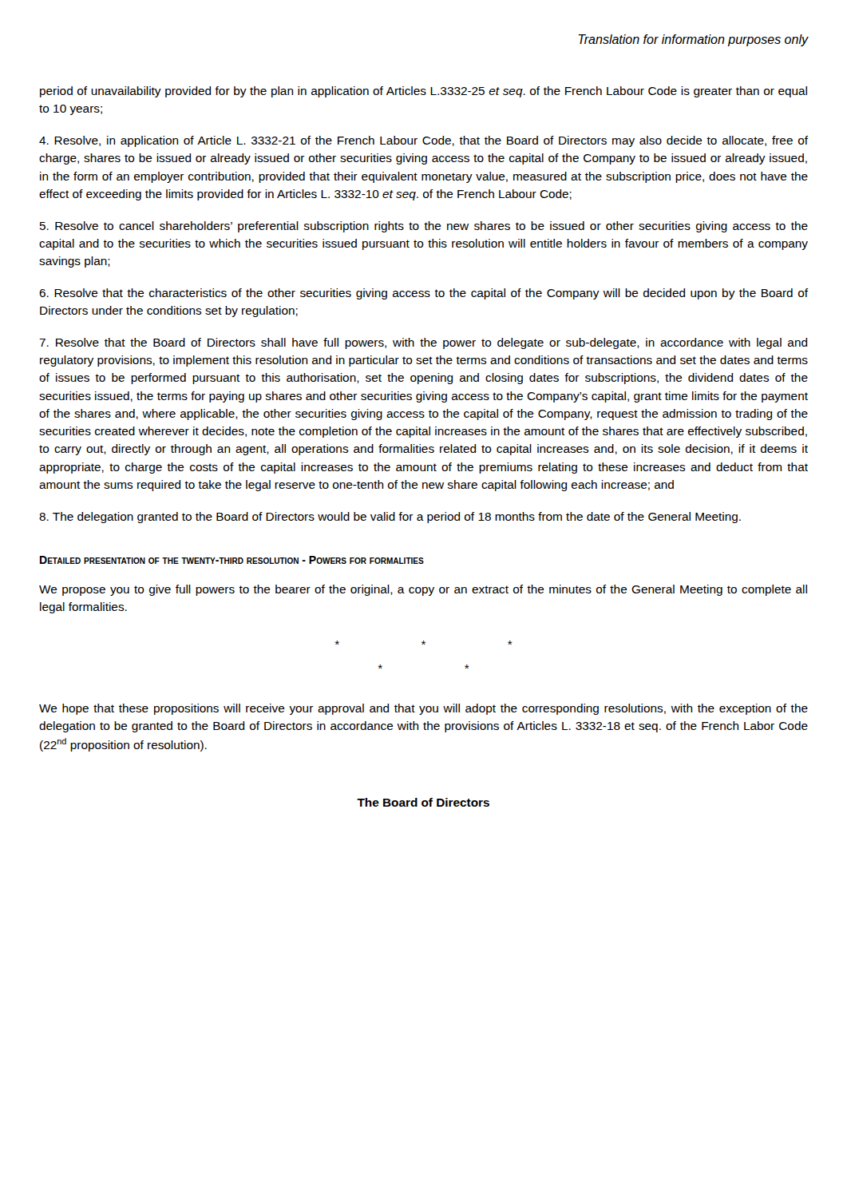Translation for information purposes only
period of unavailability provided for by the plan in application of Articles L.3332-25 et seq. of the French Labour Code is greater than or equal to 10 years;
4. Resolve, in application of Article L. 3332-21 of the French Labour Code, that the Board of Directors may also decide to allocate, free of charge, shares to be issued or already issued or other securities giving access to the capital of the Company to be issued or already issued, in the form of an employer contribution, provided that their equivalent monetary value, measured at the subscription price, does not have the effect of exceeding the limits provided for in Articles L. 3332-10 et seq. of the French Labour Code;
5. Resolve to cancel shareholders’ preferential subscription rights to the new shares to be issued or other securities giving access to the capital and to the securities to which the securities issued pursuant to this resolution will entitle holders in favour of members of a company savings plan;
6. Resolve that the characteristics of the other securities giving access to the capital of the Company will be decided upon by the Board of Directors under the conditions set by regulation;
7. Resolve that the Board of Directors shall have full powers, with the power to delegate or sub-delegate, in accordance with legal and regulatory provisions, to implement this resolution and in particular to set the terms and conditions of transactions and set the dates and terms of issues to be performed pursuant to this authorisation, set the opening and closing dates for subscriptions, the dividend dates of the securities issued, the terms for paying up shares and other securities giving access to the Company’s capital, grant time limits for the payment of the shares and, where applicable, the other securities giving access to the capital of the Company, request the admission to trading of the securities created wherever it decides, note the completion of the capital increases in the amount of the shares that are effectively subscribed, to carry out, directly or through an agent, all operations and formalities related to capital increases and, on its sole decision, if it deems it appropriate, to charge the costs of the capital increases to the amount of the premiums relating to these increases and deduct from that amount the sums required to take the legal reserve to one-tenth of the new share capital following each increase; and
8. The delegation granted to the Board of Directors would be valid for a period of 18 months from the date of the General Meeting.
Detailed presentation of the twenty-third resolution - Powers for formalities
We propose you to give full powers to the bearer of the original, a copy or an extract of the minutes of the General Meeting to complete all legal formalities.
* * *
* *
We hope that these propositions will receive your approval and that you will adopt the corresponding resolutions, with the exception of the delegation to be granted to the Board of Directors in accordance with the provisions of Articles L. 3332-18 et seq. of the French Labor Code (22nd proposition of resolution).
The Board of Directors